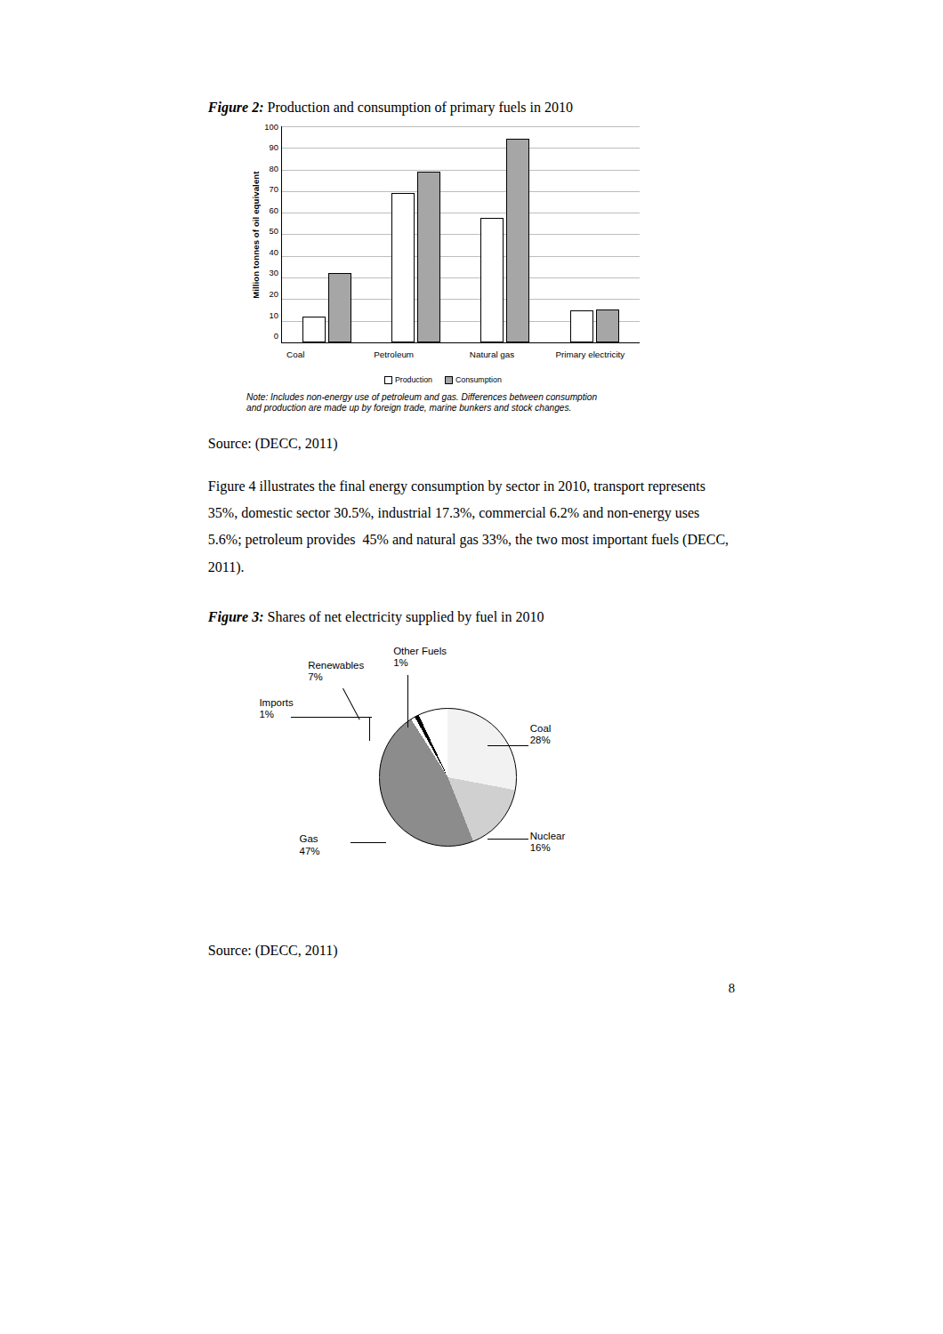Figure 2: Production and consumption of primary fuels in 2010
Million tonnes of oil equivalent
100 90 80 70 60 50 40 30 20 10 0
Coal Petroleum Natural gas Primary electricity
Production
Consumption
Note: Includes non-energy use of petroleum and gas. Differences between consumption and production are made up by foreign trade, marine bunkers and stock changes.
Source: (DECC, 2011)
Figure 4 illustrates the final energy consumption by sector in 2010, transport represents 35%, domestic sector 30.5%, industrial 17.3%, commercial 6.2% and non-energy uses 5.6%; petroleum provides 45% and natural gas 33%, the two most important fuels (DECC, 2011).
Figure 3: Shares of net electricity supplied by fuel in 2010
Renewables
7%
Other Fuels
1%
Imports
1%
Coal
28%
Nuclear
16%
Gas
47%
Source: (DECC, 2011)
8